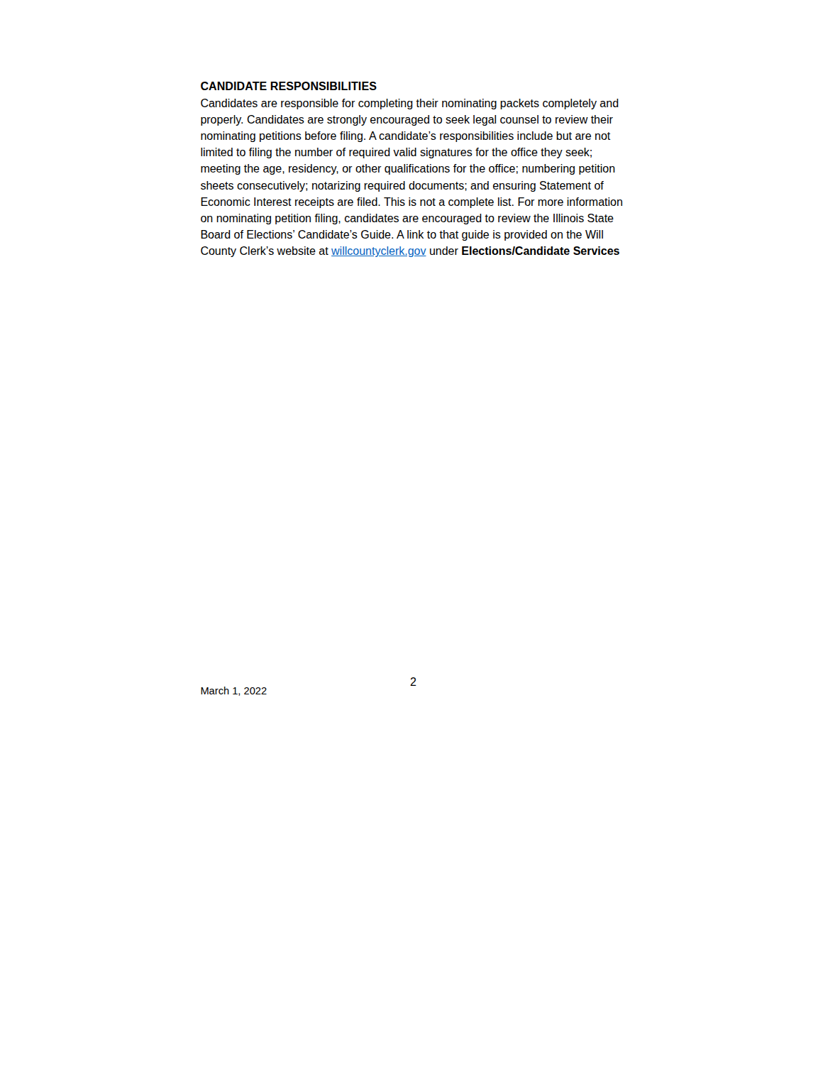CANDIDATE RESPONSIBILITIES
Candidates are responsible for completing their nominating packets completely and properly. Candidates are strongly encouraged to seek legal counsel to review their nominating petitions before filing. A candidate’s responsibilities include but are not limited to filing the number of required valid signatures for the office they seek; meeting the age, residency, or other qualifications for the office; numbering petition sheets consecutively; notarizing required documents; and ensuring Statement of Economic Interest receipts are filed. This is not a complete list. For more information on nominating petition filing, candidates are encouraged to review the Illinois State Board of Elections’ Candidate’s Guide. A link to that guide is provided on the Will County Clerk’s website at willcountyclerk.gov under Elections/Candidate Services
2
March 1, 2022